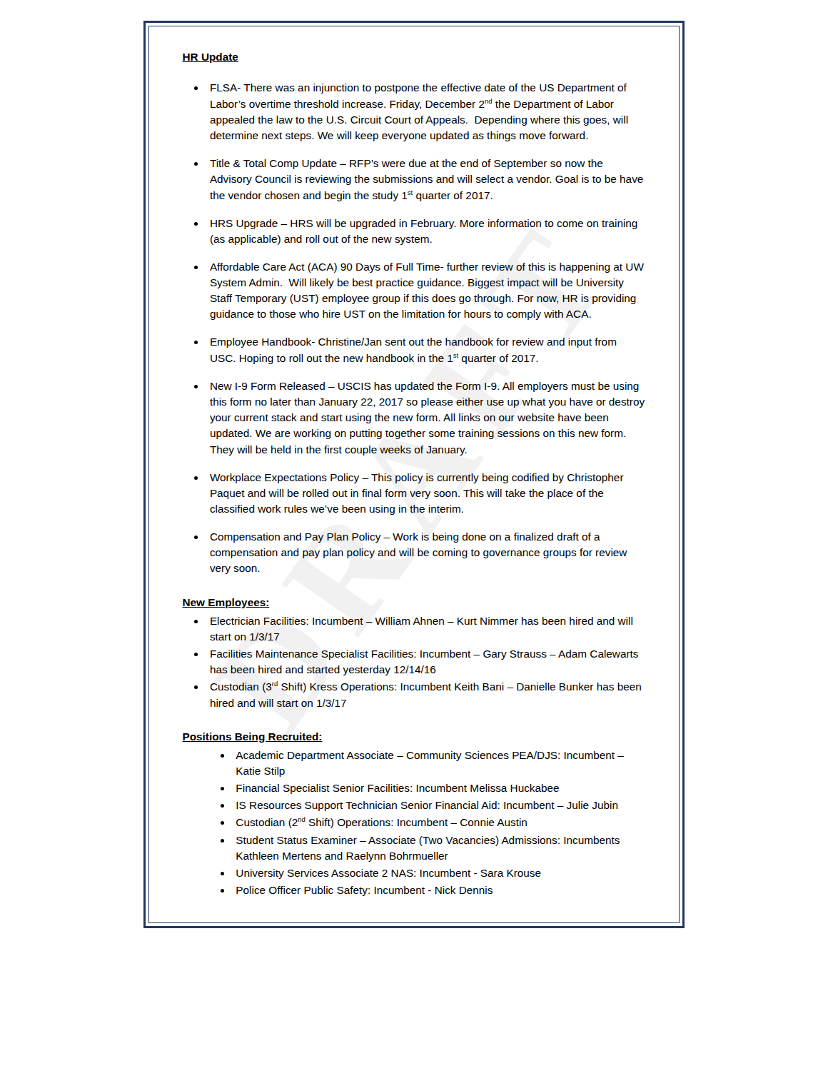DRAFT
HR Update
FLSA- There was an injunction to postpone the effective date of the US Department of Labor’s overtime threshold increase. Friday, December 2nd the Department of Labor appealed the law to the U.S. Circuit Court of Appeals. Depending where this goes, will determine next steps. We will keep everyone updated as things move forward.
Title & Total Comp Update – RFP’s were due at the end of September so now the Advisory Council is reviewing the submissions and will select a vendor. Goal is to be have the vendor chosen and begin the study 1st quarter of 2017.
HRS Upgrade – HRS will be upgraded in February. More information to come on training (as applicable) and roll out of the new system.
Affordable Care Act (ACA) 90 Days of Full Time- further review of this is happening at UW System Admin. Will likely be best practice guidance. Biggest impact will be University Staff Temporary (UST) employee group if this does go through. For now, HR is providing guidance to those who hire UST on the limitation for hours to comply with ACA.
Employee Handbook- Christine/Jan sent out the handbook for review and input from USC. Hoping to roll out the new handbook in the 1st quarter of 2017.
New I-9 Form Released – USCIS has updated the Form I-9. All employers must be using this form no later than January 22, 2017 so please either use up what you have or destroy your current stack and start using the new form. All links on our website have been updated. We are working on putting together some training sessions on this new form. They will be held in the first couple weeks of January.
Workplace Expectations Policy – This policy is currently being codified by Christopher Paquet and will be rolled out in final form very soon. This will take the place of the classified work rules we’ve been using in the interim.
Compensation and Pay Plan Policy – Work is being done on a finalized draft of a compensation and pay plan policy and will be coming to governance groups for review very soon.
New Employees:
Electrician Facilities: Incumbent – William Ahnen – Kurt Nimmer has been hired and will start on 1/3/17
Facilities Maintenance Specialist Facilities: Incumbent – Gary Strauss – Adam Calewarts has been hired and started yesterday 12/14/16
Custodian (3rd Shift) Kress Operations: Incumbent Keith Bani – Danielle Bunker has been hired and will start on 1/3/17
Positions Being Recruited:
Academic Department Associate – Community Sciences PEA/DJS: Incumbent – Katie Stilp
Financial Specialist Senior Facilities: Incumbent Melissa Huckabee
IS Resources Support Technician Senior Financial Aid: Incumbent – Julie Jubin
Custodian (2nd Shift) Operations: Incumbent – Connie Austin
Student Status Examiner – Associate (Two Vacancies) Admissions: Incumbents Kathleen Mertens and Raelynn Bohrmueller
University Services Associate 2 NAS: Incumbent - Sara Krouse
Police Officer Public Safety: Incumbent - Nick Dennis